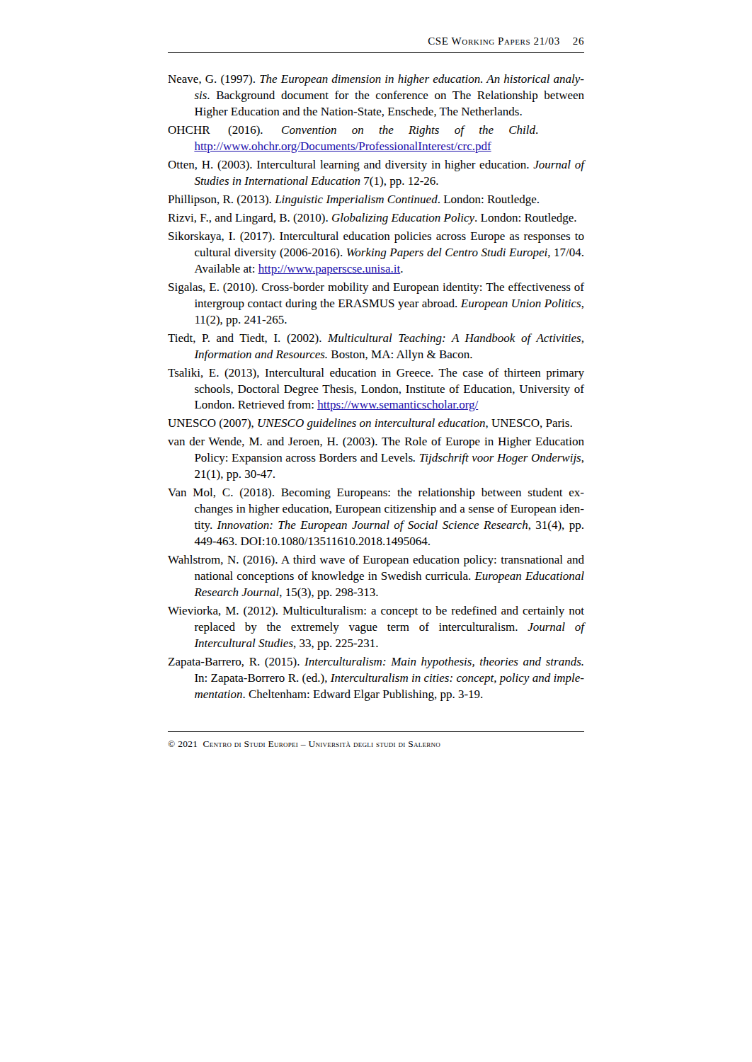CSE Working Papers 21/0326
Neave, G. (1997). The European dimension in higher education. An historical analysis. Background document for the conference on The Relationship between Higher Education and the Nation-State, Enschede, The Netherlands.
OHCHR (2016). Convention on the Rights of the Child.
http://www.ohchr.org/Documents/ProfessionalInterest/crc.pdf
Otten, H. (2003). Intercultural learning and diversity in higher education. Journal of Studies in International Education 7(1), pp. 12-26.
Phillipson, R. (2013). Linguistic Imperialism Continued. London: Routledge.
Rizvi, F., and Lingard, B. (2010). Globalizing Education Policy. London: Routledge.
Sikorskaya, I. (2017). Intercultural education policies across Europe as responses to cultural diversity (2006-2016). Working Papers del Centro Studi Europei, 17/04. Available at: http://www.paperscse.unisa.it.
Sigalas, E. (2010). Cross-border mobility and European identity: The effectiveness of intergroup contact during the ERASMUS year abroad. European Union Politics, 11(2), pp. 241-265.
Tiedt, P. and Tiedt, I. (2002). Multicultural Teaching: A Handbook of Activities, Information and Resources. Boston, MA: Allyn & Bacon.
Tsaliki, E. (2013), Intercultural education in Greece. The case of thirteen primary schools, Doctoral Degree Thesis, London, Institute of Education, University of London. Retrieved from: https://www.semanticscholar.org/
UNESCO (2007), UNESCO guidelines on intercultural education, UNESCO, Paris.
van der Wende, M. and Jeroen, H. (2003). The Role of Europe in Higher Education Policy: Expansion across Borders and Levels. Tijdschrift voor Hoger Onderwijs, 21(1), pp. 30-47.
Van Mol, C. (2018). Becoming Europeans: the relationship between student exchanges in higher education, European citizenship and a sense of European identity. Innovation: The European Journal of Social Science Research, 31(4), pp. 449-463. DOI:10.1080/13511610.2018.1495064.
Wahlstrom, N. (2016). A third wave of European education policy: transnational and national conceptions of knowledge in Swedish curricula. European Educational Research Journal, 15(3), pp. 298-313.
Wieviorka, M. (2012). Multiculturalism: a concept to be redefined and certainly not replaced by the extremely vague term of interculturalism. Journal of Intercultural Studies, 33, pp. 225-231.
Zapata-Barrero, R. (2015). Interculturalism: Main hypothesis, theories and strands. In: Zapata-Borrero R. (ed.), Interculturalism in cities: concept, policy and implementation. Cheltenham: Edward Elgar Publishing, pp. 3-19.
© 2021 Centro di Studi Europei – Università degli studi di Salerno